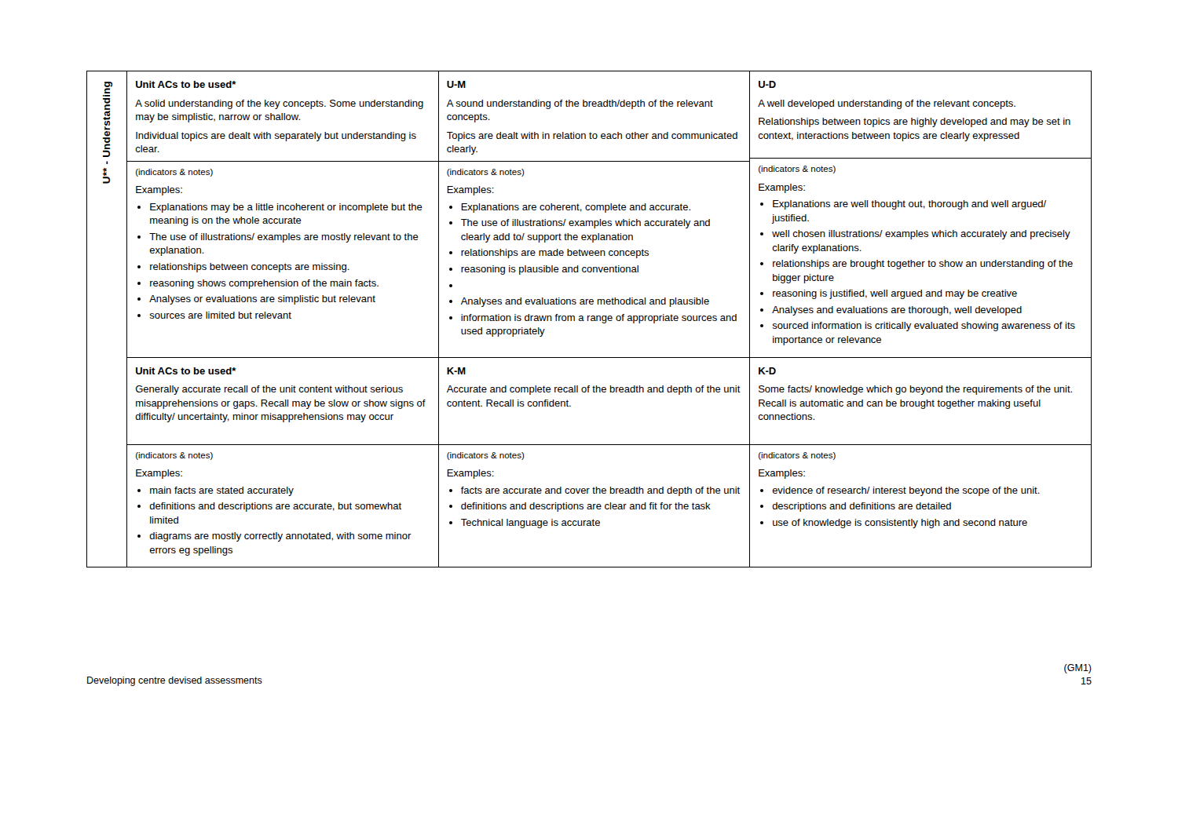| U** - Understanding | Unit ACs to be used* A solid understanding of the key concepts. Some understanding may be simplistic, narrow or shallow. Individual topics are dealt with separately but understanding is clear. (indicators & notes) Examples: Explanations may be a little incoherent or incomplete but the meaning is on the whole accurate The use of illustrations/ examples are mostly relevant to the explanation. relationships between concepts are missing. reasoning shows comprehension of the main facts. Analyses or evaluations are simplistic but relevant sources are limited but relevant | U-M A sound understanding of the breadth/depth of the relevant concepts. Topics are dealt with in relation to each other and communicated clearly. (indicators & notes) Examples: Explanations are coherent, complete and accurate. The use of illustrations/ examples which accurately and clearly add to/ support the explanation relationships are made between concepts reasoning is plausible and conventional Analyses and evaluations are methodical and plausible information is drawn from a range of appropriate sources and used appropriately | U-D A well developed understanding of the relevant concepts. Relationships between topics are highly developed and may be set in context, interactions between topics are clearly expressed (indicators & notes) Examples: Explanations are well thought out, thorough and well argued/ justified. well chosen illustrations/ examples which accurately and precisely clarify explanations. relationships are brought together to show an understanding of the bigger picture reasoning is justified, well argued and may be creative Analyses and evaluations are thorough, well developed sourced information is critically evaluated showing awareness of its importance or relevance |
| Unit ACs to be used* Generally accurate recall of the unit content without serious misapprehensions or gaps. Recall may be slow or show signs of difficulty/ uncertainty, minor misapprehensions may occur (indicators & notes) Examples: main facts are stated accurately definitions and descriptions are accurate, but somewhat limited diagrams are mostly correctly annotated, with some minor errors eg spellings | K-M Accurate and complete recall of the breadth and depth of the unit content. Recall is confident. (indicators & notes) Examples: facts are accurate and cover the breadth and depth of the unit definitions and descriptions are clear and fit for the task Technical language is accurate | K-D Some facts/ knowledge which go beyond the requirements of the unit. Recall is automatic and can be brought together making useful connections. (indicators & notes) Examples: evidence of research/ interest beyond the scope of the unit. descriptions and definitions are detailed use of knowledge is consistently high and second nature |
Developing centre devised assessments
(GM1)
15